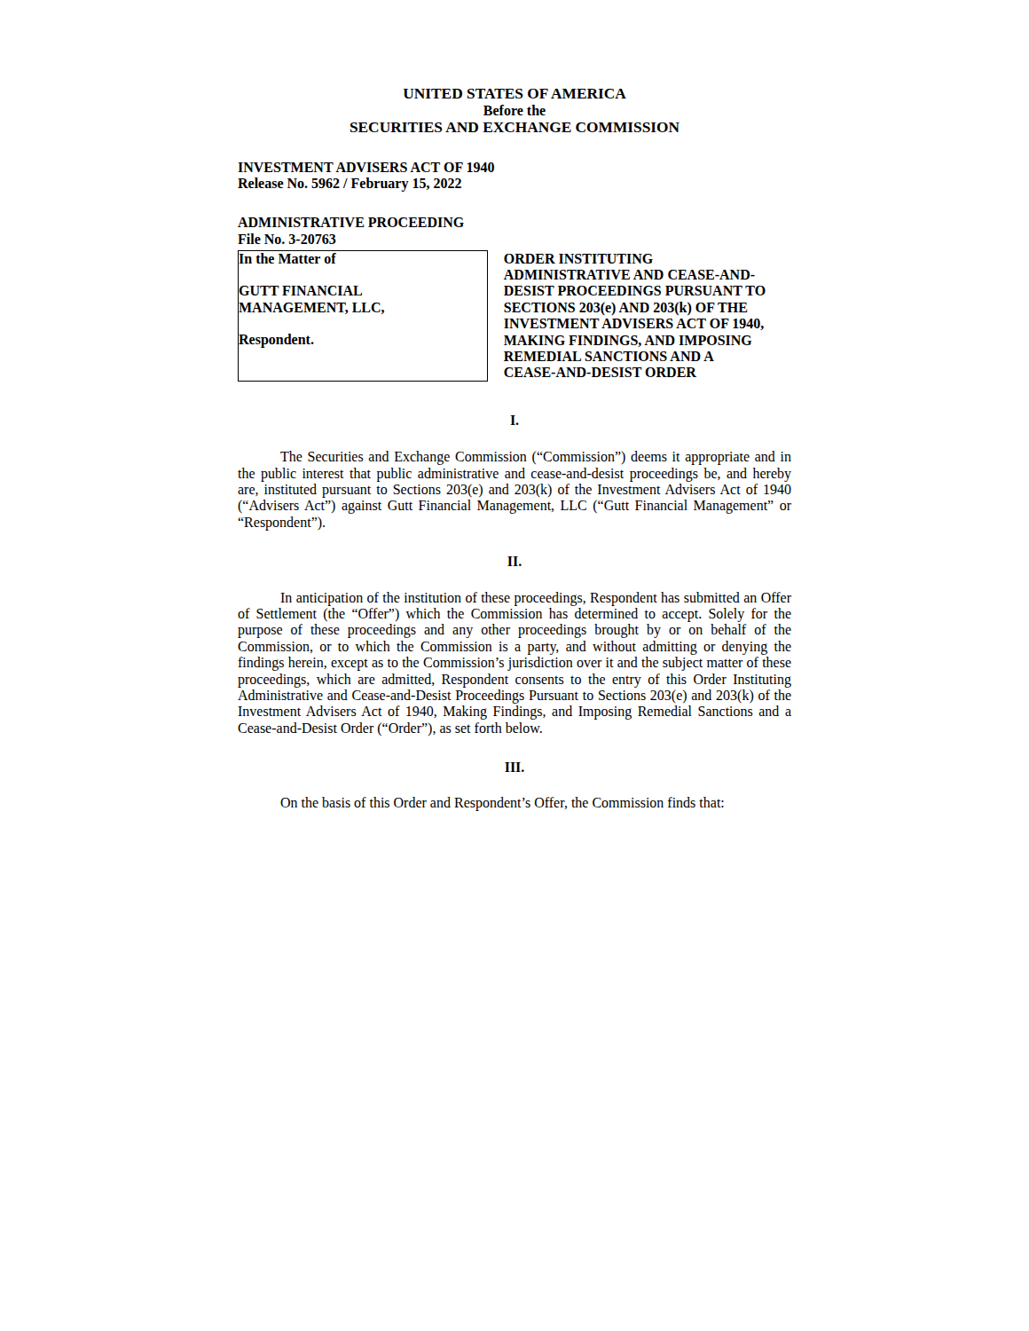UNITED STATES OF AMERICA
Before the
SECURITIES AND EXCHANGE COMMISSION
INVESTMENT ADVISERS ACT OF 1940
Release No. 5962 / February 15, 2022
ADMINISTRATIVE PROCEEDING
File No. 3-20763
| In the Matter of GUTT FINANCIAL MANAGEMENT, LLC, Respondent. | | ORDER INSTITUTING ADMINISTRATIVE AND CEASE-AND- DESIST PROCEEDINGS PURSUANT TO SECTIONS 203(e) AND 203(k) OF THE INVESTMENT ADVISERS ACT OF 1940, MAKING FINDINGS, AND IMPOSING REMEDIAL SANCTIONS AND A CEASE-AND-DESIST ORDER |
I.
The Securities and Exchange Commission (“Commission”) deems it appropriate and in the public interest that public administrative and cease-and-desist proceedings be, and hereby are, instituted pursuant to Sections 203(e) and 203(k) of the Investment Advisers Act of 1940 (“Advisers Act”) against Gutt Financial Management, LLC (“Gutt Financial Management” or “Respondent”).
II.
In anticipation of the institution of these proceedings, Respondent has submitted an Offer of Settlement (the “Offer”) which the Commission has determined to accept. Solely for the purpose of these proceedings and any other proceedings brought by or on behalf of the Commission, or to which the Commission is a party, and without admitting or denying the findings herein, except as to the Commission’s jurisdiction over it and the subject matter of these proceedings, which are admitted, Respondent consents to the entry of this Order Instituting Administrative and Cease-and-Desist Proceedings Pursuant to Sections 203(e) and 203(k) of the Investment Advisers Act of 1940, Making Findings, and Imposing Remedial Sanctions and a Cease-and-Desist Order (“Order”), as set forth below.
III.
On the basis of this Order and Respondent’s Offer, the Commission finds that: